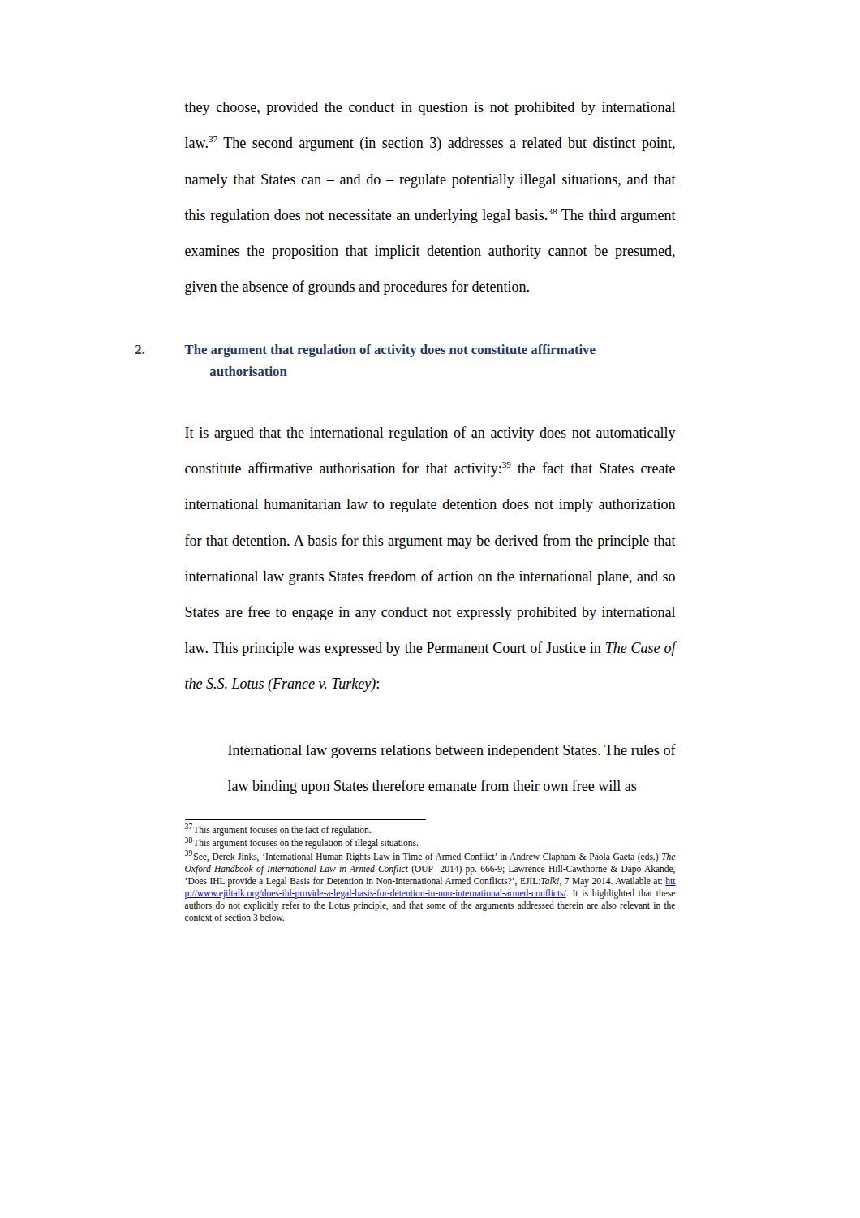they choose, provided the conduct in question is not prohibited by international law.37 The second argument (in section 3) addresses a related but distinct point, namely that States can – and do – regulate potentially illegal situations, and that this regulation does not necessitate an underlying legal basis.38 The third argument examines the proposition that implicit detention authority cannot be presumed, given the absence of grounds and procedures for detention.
2. The argument that regulation of activity does not constitute affirmative authorisation
It is argued that the international regulation of an activity does not automatically constitute affirmative authorisation for that activity:39 the fact that States create international humanitarian law to regulate detention does not imply authorization for that detention. A basis for this argument may be derived from the principle that international law grants States freedom of action on the international plane, and so States are free to engage in any conduct not expressly prohibited by international law. This principle was expressed by the Permanent Court of Justice in The Case of the S.S. Lotus (France v. Turkey):
International law governs relations between independent States. The rules of law binding upon States therefore emanate from their own free will as
37This argument focuses on the fact of regulation.
38This argument focuses on the regulation of illegal situations.
39See, Derek Jinks, ‘International Human Rights Law in Time of Armed Conflict’ in Andrew Clapham & Paola Gaeta (eds.) The Oxford Handbook of International Law in Armed Conflict (OUP 2014) pp. 666-9; Lawrence Hill-Cawthorne & Dapo Akande, ’Does IHL provide a Legal Basis for Detention in Non-International Armed Conflicts?’, EJIL:Talk!, 7 May 2014. Available at: http://www.ejiltalk.org/does-ihl-provide-a-legal-basis-for-detention-in-non-international-armed-conflicts/. It is highlighted that these authors do not explicitly refer to the Lotus principle, and that some of the arguments addressed therein are also relevant in the context of section 3 below.